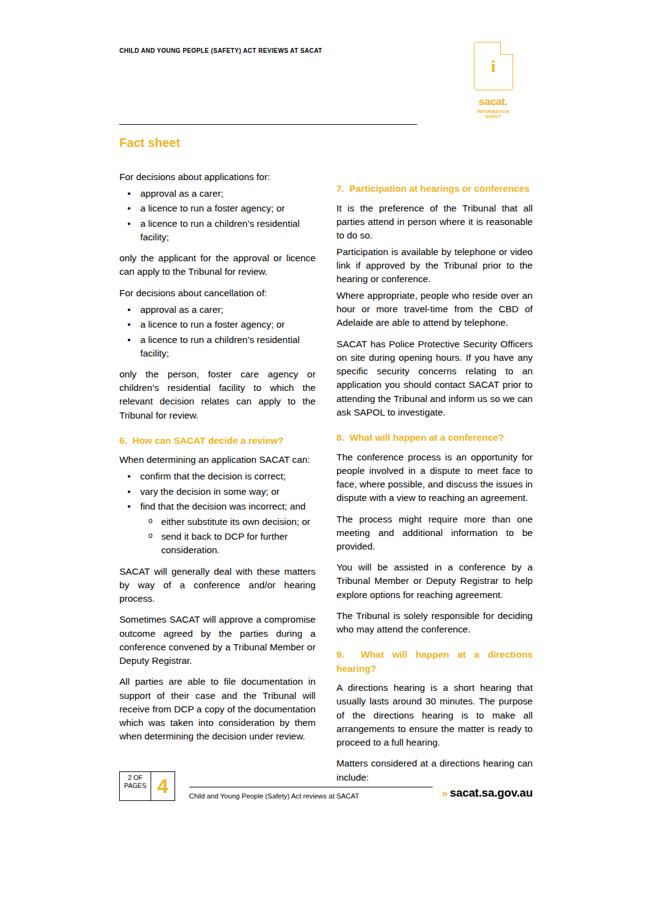CHILD AND YOUNG PEOPLE (SAFETY) ACT REVIEWS AT SACAT
i
sacat.
INFORMATION
SHEET
Fact sheet
For decisions about applications for:
approval as a carer;
a licence to run a foster agency; or
a licence to run a children’s residential facility;
only the applicant for the approval or licence can apply to the Tribunal for review.
For decisions about cancellation of:
approval as a carer;
a licence to run a foster agency; or
a licence to run a children’s residential facility;
only the person, foster care agency or children’s residential facility to which the relevant decision relates can apply to the Tribunal for review.
6. How can SACAT decide a review?
When determining an application SACAT can:
confirm that the decision is correct;
vary the decision in some way; or
find that the decision was incorrect; and
either substitute its own decision; or
send it back to DCP for further consideration.
SACAT will generally deal with these matters by way of a conference and/or hearing process.
Sometimes SACAT will approve a compromise outcome agreed by the parties during a conference convened by a Tribunal Member or Deputy Registrar.
All parties are able to file documentation in support of their case and the Tribunal will receive from DCP a copy of the documentation which was taken into consideration by them when determining the decision under review.
7. Participation at hearings or conferences
It is the preference of the Tribunal that all parties attend in person where it is reasonable to do so.
Participation is available by telephone or video link if approved by the Tribunal prior to the hearing or conference.
Where appropriate, people who reside over an hour or more travel-time from the CBD of Adelaide are able to attend by telephone.
SACAT has Police Protective Security Officers on site during opening hours. If you have any specific security concerns relating to an application you should contact SACAT prior to attending the Tribunal and inform us so we can ask SAPOL to investigate.
8. What will happen at a conference?
The conference process is an opportunity for people involved in a dispute to meet face to face, where possible, and discuss the issues in dispute with a view to reaching an agreement.
The process might require more than one meeting and additional information to be provided.
You will be assisted in a conference by a Tribunal Member or Deputy Registrar to help explore options for reaching agreement.
The Tribunal is solely responsible for deciding who may attend the conference.
9. What will happen at a directions hearing?
A directions hearing is a short hearing that usually lasts around 30 minutes. The purpose of the directions hearing is to make all arrangements to ensure the matter is ready to proceed to a full hearing.
Matters considered at a directions hearing can include:
2 OF PAGES
4
Child and Young People (Safety) Act reviews at SACAT
»sacat.sa.gov.au